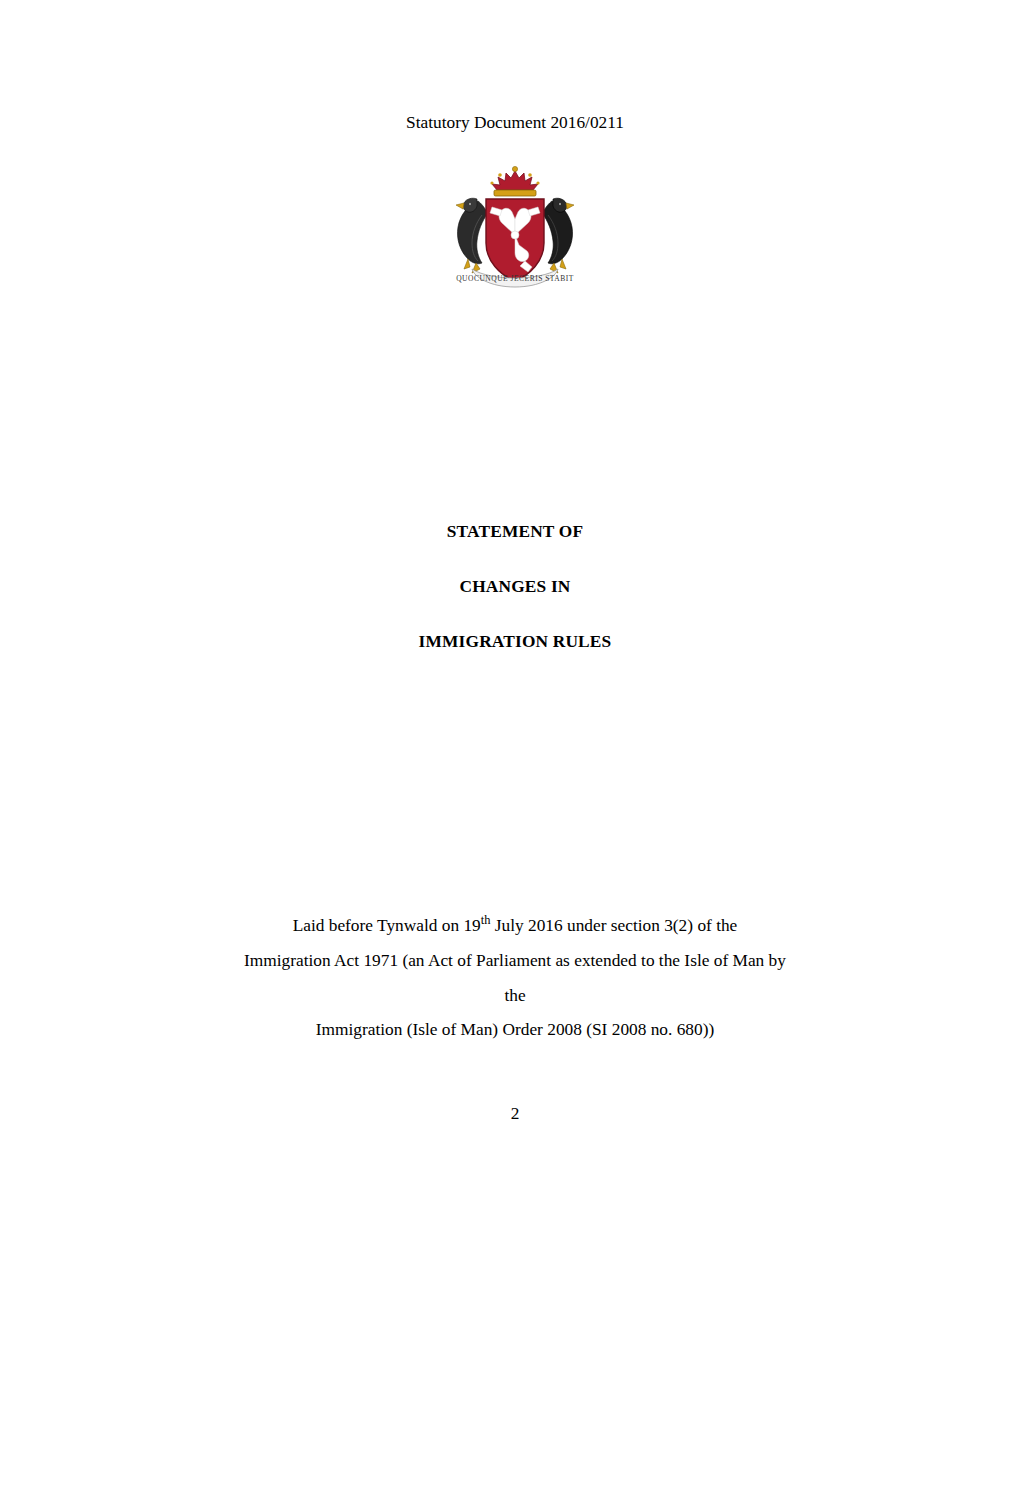Statutory Document 2016/0211
QUOCUNQUE JECERIS STABIT
STATEMENT OF
CHANGES IN
IMMIGRATION RULES
Laid before Tynwald on 19th July 2016 under section 3(2) of the
Immigration Act 1971 (an Act of Parliament as extended to the Isle of Man by the
Immigration (Isle of Man) Order 2008 (SI 2008 no. 680))
2